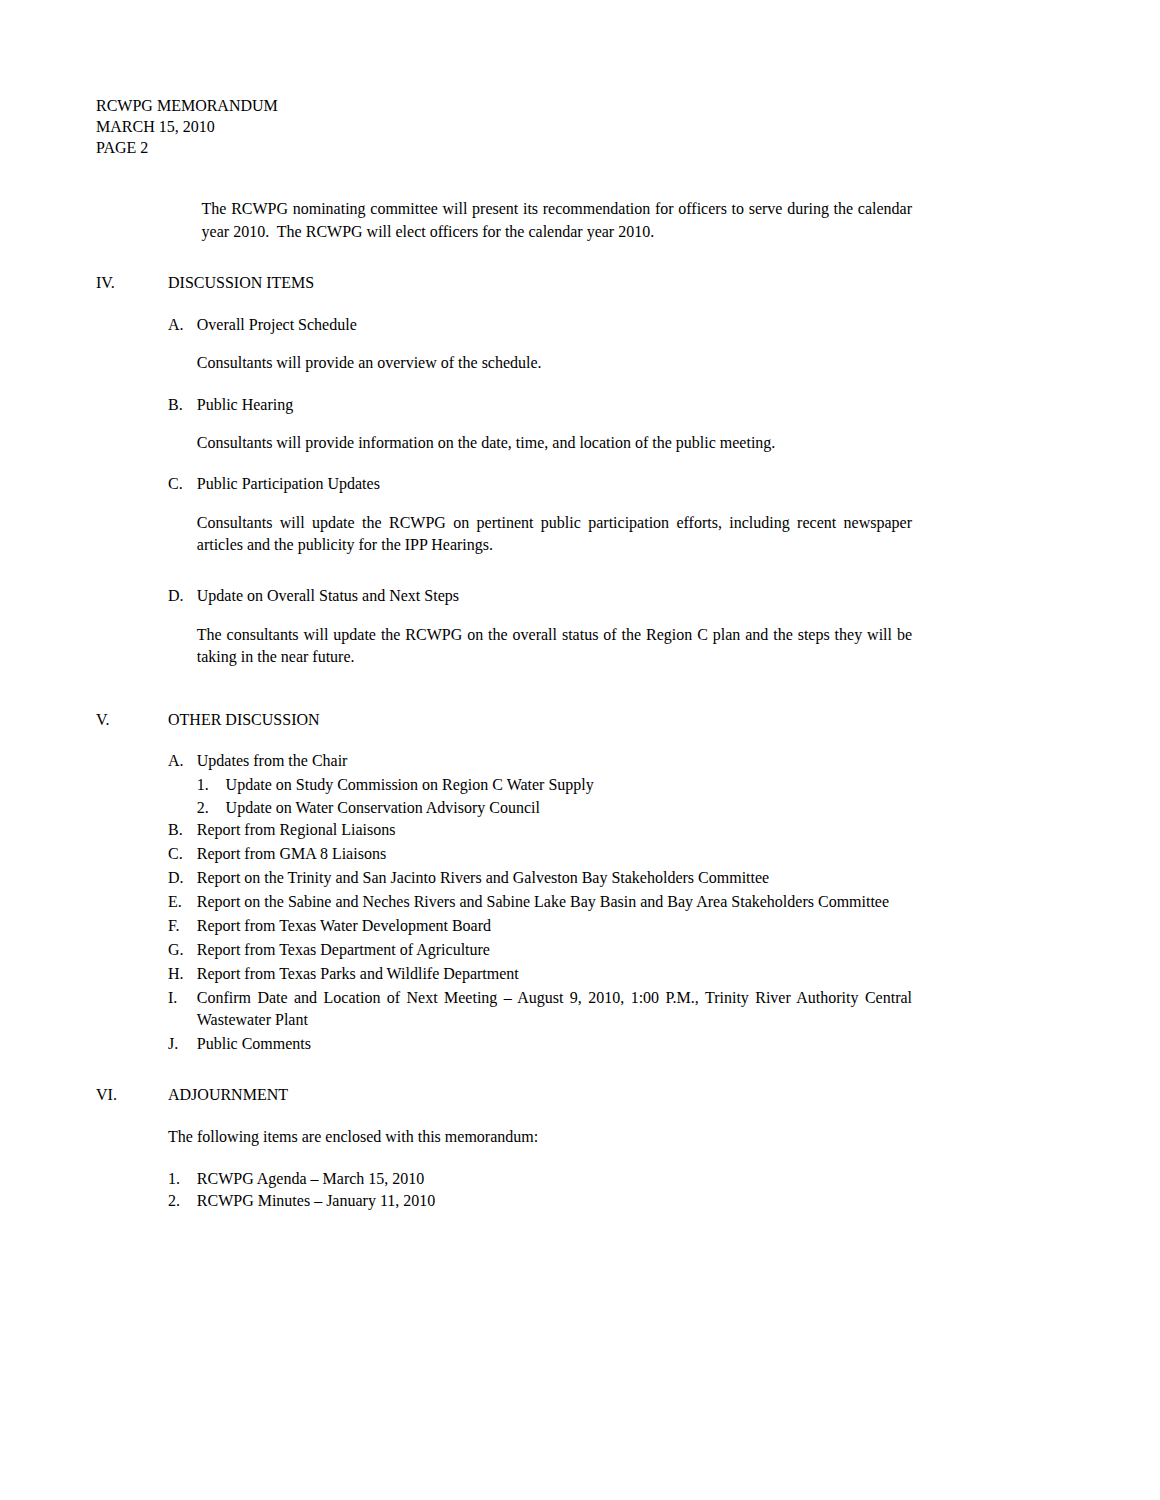RCWPG MEMORANDUM
MARCH 15, 2010
PAGE 2
The RCWPG nominating committee will present its recommendation for officers to serve during the calendar year 2010. The RCWPG will elect officers for the calendar year 2010.
IV.
DISCUSSION ITEMS
A.
Overall Project Schedule
Consultants will provide an overview of the schedule.
B.
Public Hearing
Consultants will provide information on the date, time, and location of the public meeting.
C.
Public Participation Updates
Consultants will update the RCWPG on pertinent public participation efforts, including recent newspaper articles and the publicity for the IPP Hearings.
D.
Update on Overall Status and Next Steps
The consultants will update the RCWPG on the overall status of the Region C plan and the steps they will be taking in the near future.
V.
OTHER DISCUSSION
A.
Updates from the Chair
1.
Update on Study Commission on Region C Water Supply
2.
Update on Water Conservation Advisory Council
B.
Report from Regional Liaisons
C.
Report from GMA 8 Liaisons
D.
Report on the Trinity and San Jacinto Rivers and Galveston Bay Stakeholders Committee
E.
Report on the Sabine and Neches Rivers and Sabine Lake Bay Basin and Bay Area Stakeholders Committee
F.
Report from Texas Water Development Board
G.
Report from Texas Department of Agriculture
H.
Report from Texas Parks and Wildlife Department
I.
Confirm Date and Location of Next Meeting – August 9, 2010, 1:00 P.M., Trinity River Authority Central Wastewater Plant
J.
Public Comments
VI.
ADJOURNMENT
The following items are enclosed with this memorandum:
1.
RCWPG Agenda – March 15, 2010
2.
RCWPG Minutes – January 11, 2010